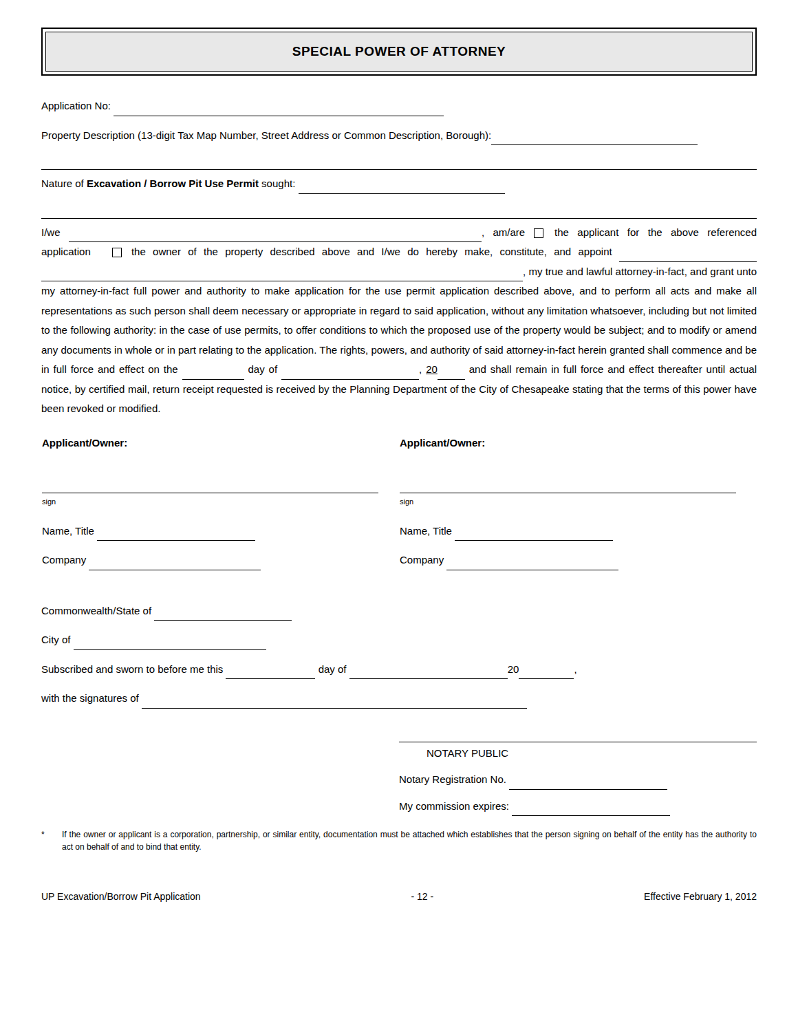SPECIAL POWER OF ATTORNEY
Application No:
Property Description (13-digit Tax Map Number, Street Address or Common Description, Borough):
Nature of Excavation / Borrow Pit Use Permit sought:
I/we , am/are the applicant for the above referenced application the owner of the property described above and I/we do hereby make, constitute, and appoint , my true and lawful attorney-in-fact, and grant unto my attorney-in-fact full power and authority to make application for the use permit application described above, and to perform all acts and make all representations as such person shall deem necessary or appropriate in regard to said application, without any limitation whatsoever, including but not limited to the following authority: in the case of use permits, to offer conditions to which the proposed use of the property would be subject; and to modify or amend any documents in whole or in part relating to the application. The rights, powers, and authority of said attorney-in-fact herein granted shall commence and be in full force and effect on the day of , 20 and shall remain in full force and effect thereafter until actual notice, by certified mail, return receipt requested is received by the Planning Department of the City of Chesapeake stating that the terms of this power have been revoked or modified.
| Applicant/Owner: sign Name, Title Company | Applicant/Owner: sign Name, Title Company |
Commonwealth/State of
City of
Subscribed and sworn to before me this day of 20 ,
with the signatures of
NOTARY PUBLIC
Notary Registration No.
My commission expires:
* If the owner or applicant is a corporation, partnership, or similar entity, documentation must be attached which establishes that the person signing on behalf of the entity has the authority to act on behalf of and to bind that entity.
UP Excavation/Borrow Pit Application - 12 - Effective February 1, 2012